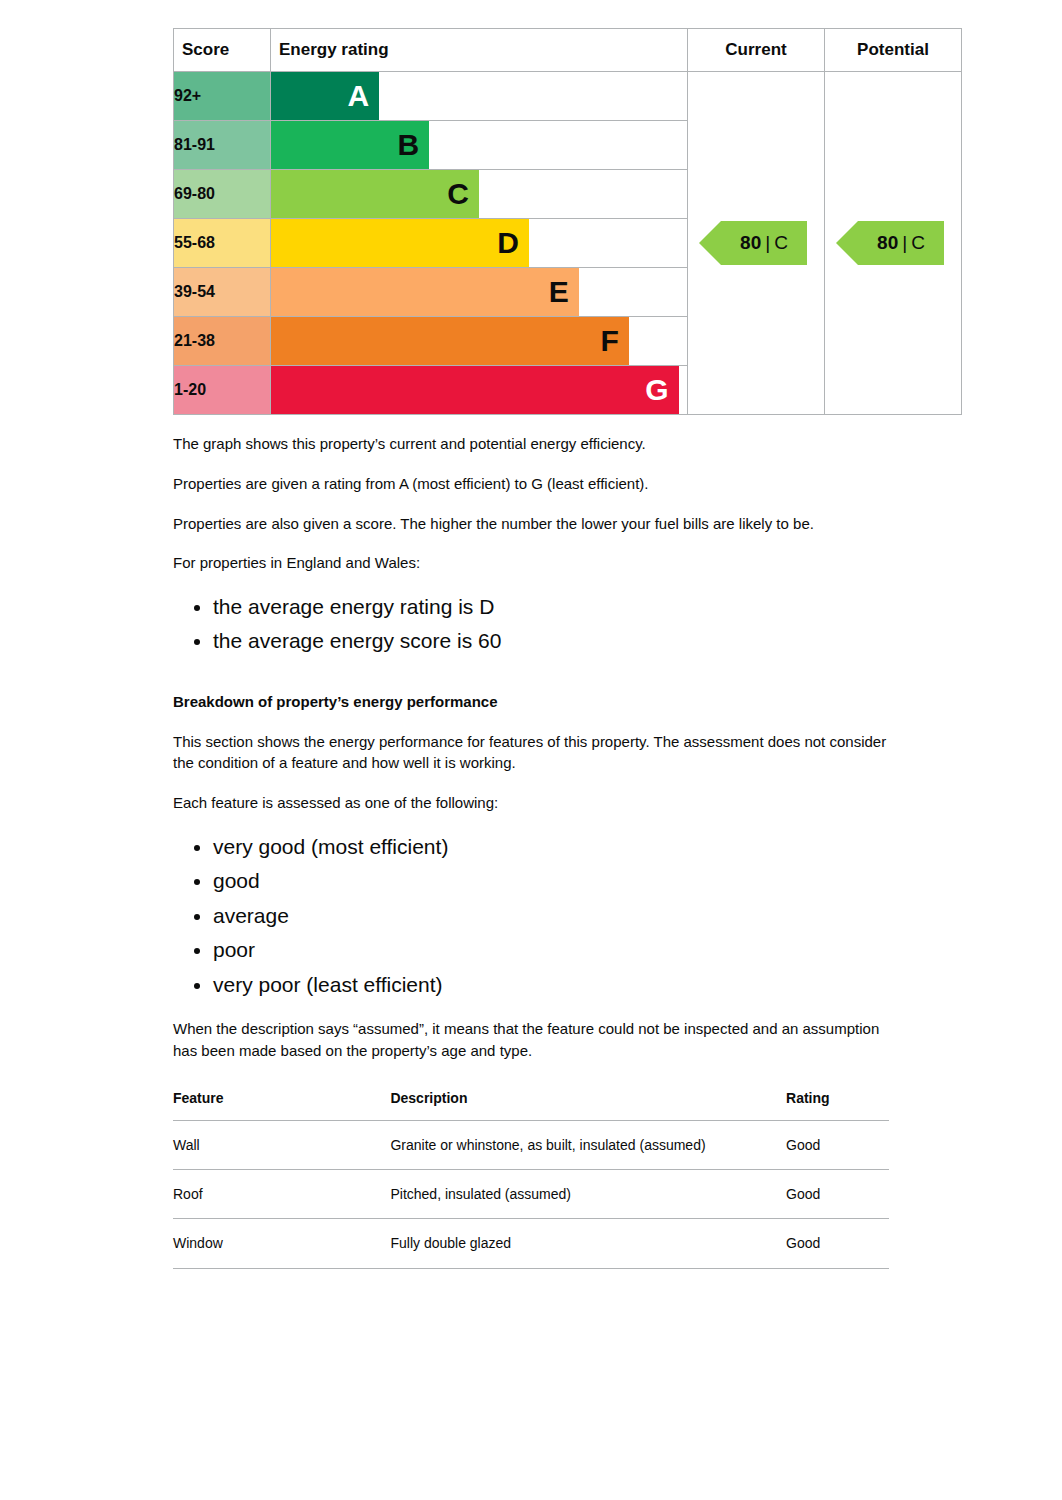| Score | Energy rating | Current | Potential |
| --- | --- | --- | --- |
| 92+ | A | 80 / C | 80 / C |
| 81-91 | B |
| 69-80 | C |
| 55-68 | D |
| 39-54 | E |
| 21-38 | F |
| 1-20 | G |
The graph shows this property’s current and potential energy efficiency.
Properties are given a rating from A (most efficient) to G (least efficient).
Properties are also given a score. The higher the number the lower your fuel bills are likely to be.
For properties in England and Wales:
the average energy rating is D
the average energy score is 60
Breakdown of property’s energy performance
This section shows the energy performance for features of this property. The assessment does not consider the condition of a feature and how well it is working.
Each feature is assessed as one of the following:
very good (most efficient)
good
average
poor
very poor (least efficient)
When the description says “assumed”, it means that the feature could not be inspected and an assumption has been made based on the property’s age and type.
| Feature | Description | Rating |
| --- | --- | --- |
| Wall | Granite or whinstone, as built, insulated (assumed) | Good |
| Roof | Pitched, insulated (assumed) | Good |
| Window | Fully double glazed | Good |